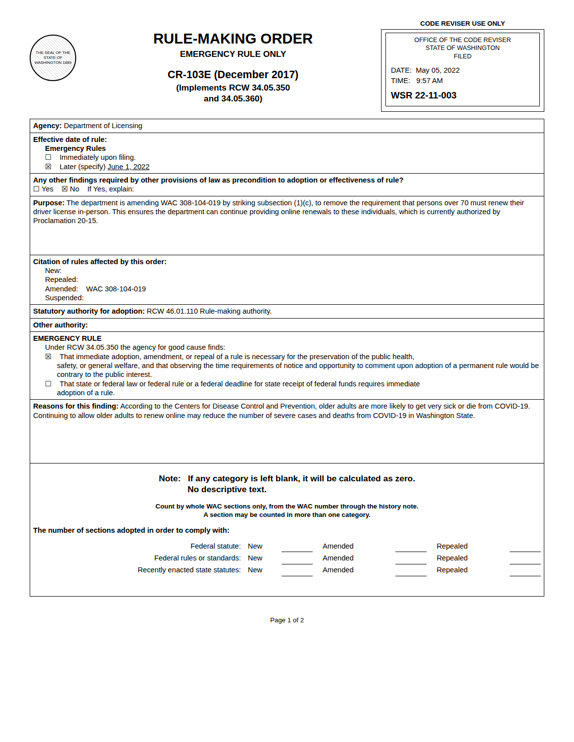THE SEAL OF THE STATE OF WASHINGTON 1889
RULE-MAKING ORDER
EMERGENCY RULE ONLY
CR-103E (December 2017)
(Implements RCW 34.05.350
and 34.05.360)
CODE REVISER USE ONLY
OFFICE OF THE CODE REVISER
STATE OF WASHINGTON
FILED
DATE: May 05, 2022
TIME: 9:57 AM
WSR 22-11-003
| Agency: Department of Licensing |
| Effective date of rule: Emergency Rules ☐ Immediately upon filing. ☒ Later (specify) June 1, 2022 |
| Any other findings required by other provisions of law as precondition to adoption or effectiveness of rule? ☐ Yes ☒ No If Yes, explain: |
| Purpose: The department is amending WAC 308-104-019 by striking subsection (1)(c), to remove the requirement that persons over 70 must renew their driver license in-person. This ensures the department can continue providing online renewals to these individuals, which is currently authorized by Proclamation 20-15. |
| Citation of rules affected by this order: New: Repealed: Amended: WAC 308-104-019 Suspended: |
| Statutory authority for adoption: RCW 46.01.110 Rule-making authority. |
| Other authority: |
| EMERGENCY RULE Under RCW 34.05.350 the agency for good cause finds: ☒ That immediate adoption, amendment, or repeal of a rule is necessary for the preservation of the public health, safety, or general welfare, and that observing the time requirements of notice and opportunity to comment upon adoption of a permanent rule would be contrary to the public interest. ☐ That state or federal law or federal rule or a federal deadline for state receipt of federal funds requires immediate adoption of a rule. |
| Reasons for this finding: According to the Centers for Disease Control and Prevention, older adults are more likely to get very sick or die from COVID-19. Continuing to allow older adults to renew online may reduce the number of severe cases and deaths from COVID-19 in Washington State. |
| Note: If any category is left blank, it will be calculated as zero. No descriptive text. Count by whole WAC sections only, from the WAC number through the history note. A section may be counted in more than one category. The number of sections adopted in order to comply with: / Federal statute: / New / / Amended / / Repealed / / / Federal rules or standards: / New / / Amended / / Repealed / / / Recently enacted state statutes: / New / / Amended / / Repealed / / |
Page 1 of 2